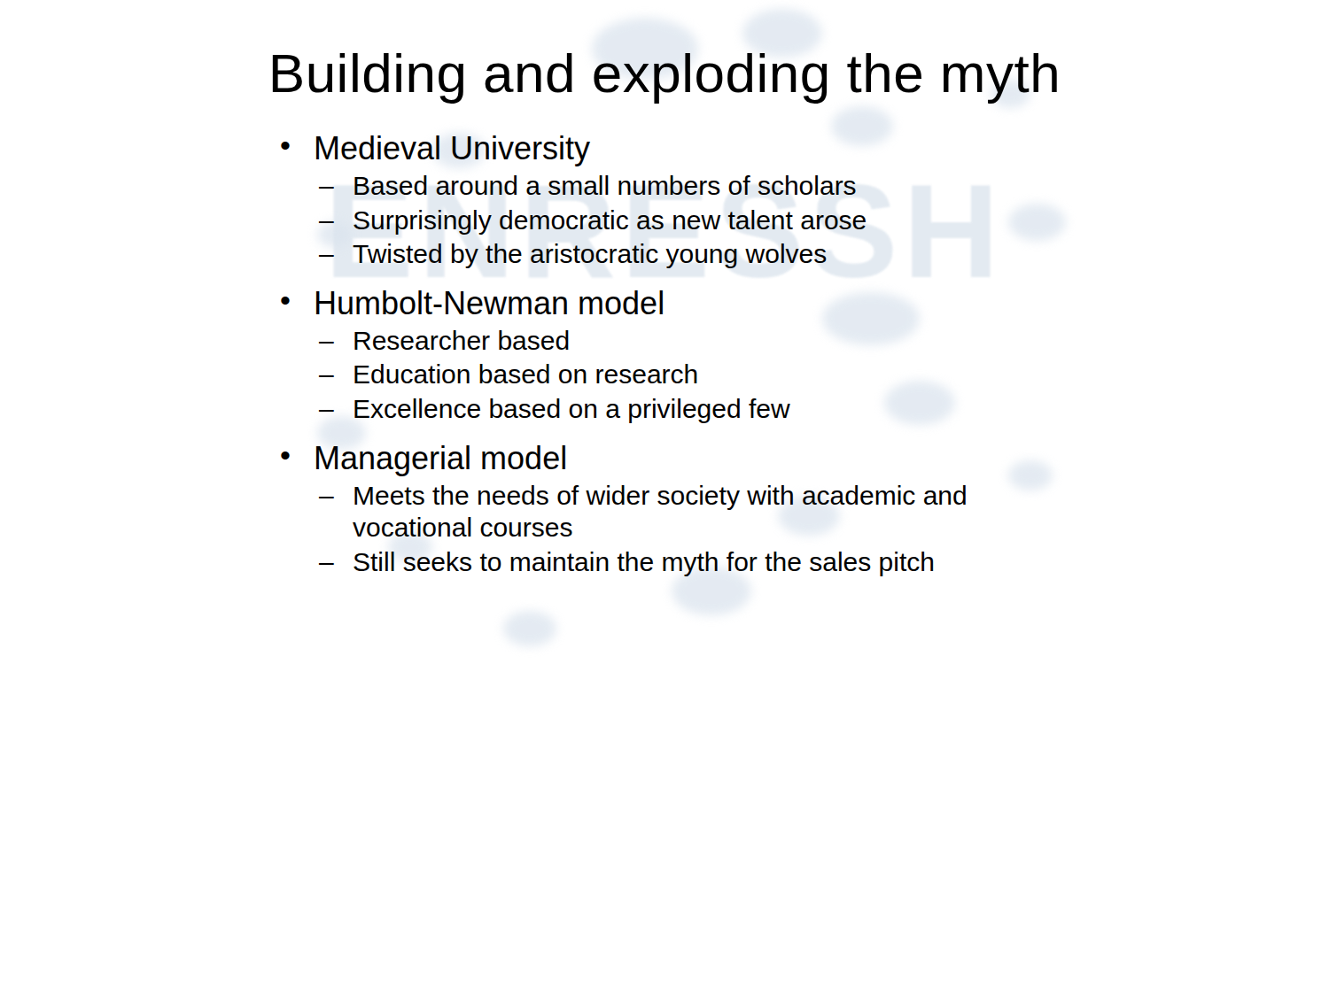ENRESSH
Building and exploding the myth
Medieval University
Based around a small numbers of scholars
Surprisingly democratic as new talent arose
Twisted by the aristocratic young wolves
Humbolt-Newman model
Researcher based
Education based on research
Excellence based on a privileged few
Managerial model
Meets the needs of wider society with academic and vocational courses
Still seeks to maintain the myth for the sales pitch